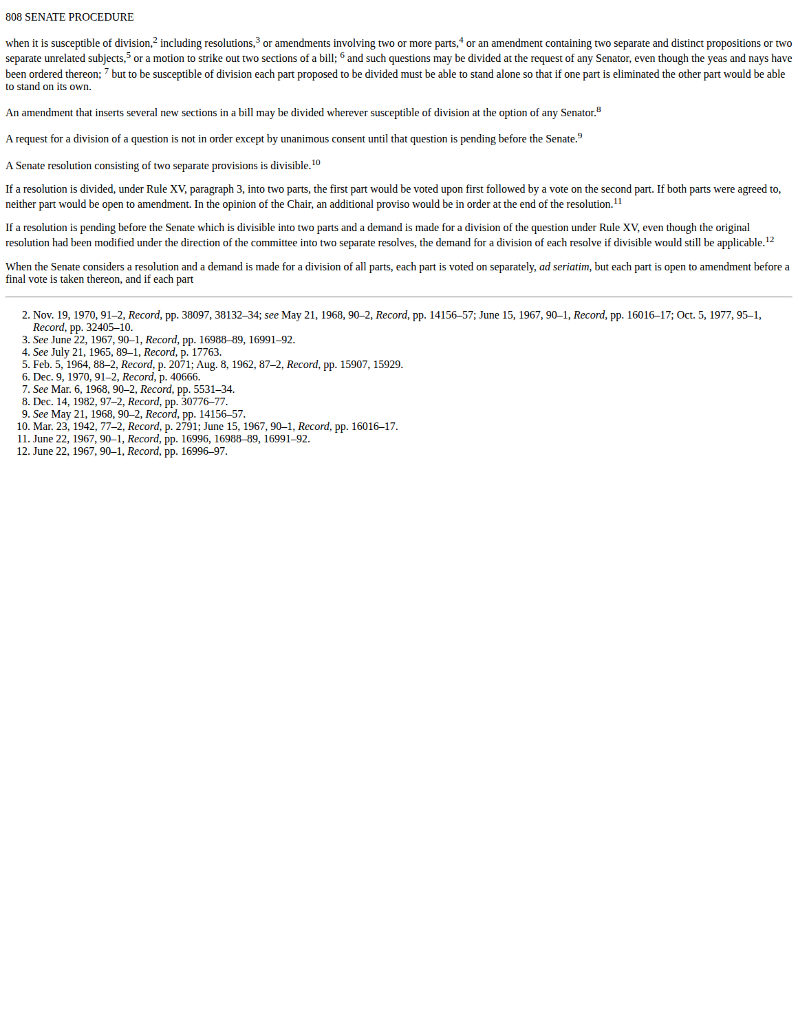808 SENATE PROCEDURE
when it is susceptible of division,2 including resolutions,3 or amendments involving two or more parts,4 or an amendment containing two separate and distinct propositions or two separate unrelated subjects,5 or a motion to strike out two sections of a bill; 6 and such questions may be divided at the request of any Senator, even though the yeas and nays have been ordered thereon; 7 but to be susceptible of division each part proposed to be divided must be able to stand alone so that if one part is eliminated the other part would be able to stand on its own.
An amendment that inserts several new sections in a bill may be divided wherever susceptible of division at the option of any Senator.8
A request for a division of a question is not in order except by unanimous consent until that question is pending before the Senate.9
A Senate resolution consisting of two separate provisions is divisible.10
If a resolution is divided, under Rule XV, paragraph 3, into two parts, the first part would be voted upon first followed by a vote on the second part. If both parts were agreed to, neither part would be open to amendment. In the opinion of the Chair, an additional proviso would be in order at the end of the resolution.11
If a resolution is pending before the Senate which is divisible into two parts and a demand is made for a division of the question under Rule XV, even though the original resolution had been modified under the direction of the committee into two separate resolves, the demand for a division of each resolve if divisible would still be applicable.12
When the Senate considers a resolution and a demand is made for a division of all parts, each part is voted on separately, ad seriatim, but each part is open to amendment before a final vote is taken thereon, and if each part
Nov. 19, 1970, 91–2, Record, pp. 38097, 38132–34; see May 21, 1968, 90–2, Record, pp. 14156–57; June 15, 1967, 90–1, Record, pp. 16016–17; Oct. 5, 1977, 95–1, Record, pp. 32405–10.
See June 22, 1967, 90–1, Record, pp. 16988–89, 16991–92.
See July 21, 1965, 89–1, Record, p. 17763.
Feb. 5, 1964, 88–2, Record, p. 2071; Aug. 8, 1962, 87–2, Record, pp. 15907, 15929.
Dec. 9, 1970, 91–2, Record, p. 40666.
See Mar. 6, 1968, 90–2, Record, pp. 5531–34.
Dec. 14, 1982, 97–2, Record, pp. 30776–77.
See May 21, 1968, 90–2, Record, pp. 14156–57.
Mar. 23, 1942, 77–2, Record, p. 2791; June 15, 1967, 90–1, Record, pp. 16016–17.
June 22, 1967, 90–1, Record, pp. 16996, 16988–89, 16991–92.
June 22, 1967, 90–1, Record, pp. 16996–97.